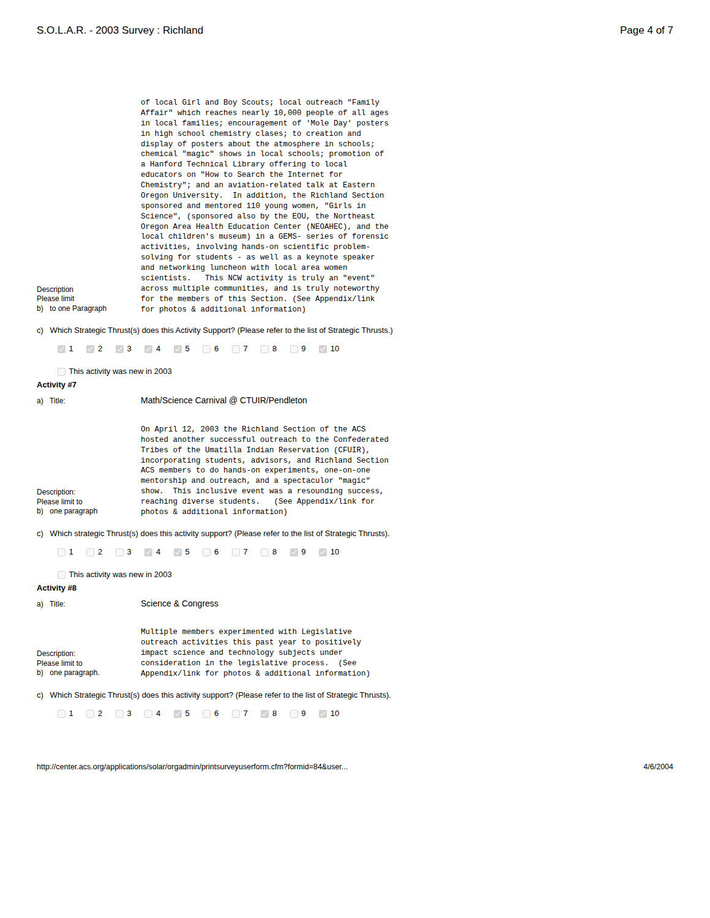S.O.L.A.R. - 2003 Survey : Richland
Page 4 of 7
Description
Please limit
b) to one Paragraph
of local Girl and Boy Scouts; local outreach "Family
Affair" which reaches nearly 10,000 people of all ages
in local families; encouragement of 'Mole Day' posters
in high school chemistry clases; to creation and
display of posters about the atmosphere in schools;
chemical "magic" shows in local schools; promotion of
a Hanford Technical Library offering to local
educators on "How to Search the Internet for
Chemistry"; and an aviation-related talk at Eastern
Oregon University.  In addition, the Richland Section
sponsored and mentored 110 young women, "Girls in
Science", (sponsored also by the EOU, the Northeast
Oregon Area Health Education Center (NEOAHEC), and the
local children's museum) in a GEMS- series of forensic
activities, involving hands-on scientific problem-
solving for students - as well as a keynote speaker
and networking luncheon with local area women
scientists.   This NCW activity is truly an "event"
across multiple communities, and is truly noteworthy
for the members of this Section. (See Appendix/link
for photos & additional information)
c) Which Strategic Thrust(s) does this Activity Support? (Please refer to the list of Strategic Thrusts.)
1 2 3 4 5 6 7 8 9 10
This activity was new in 2003
Activity #7
a) Title:
Math/Science Carnival @ CTUIR/Pendleton
Description:
Please limit to
b) one paragraph
On April 12, 2003 the Richland Section of the ACS
hosted another successful outreach to the Confederated
Tribes of the Umatilla Indian Reservation (CFUIR),
incorporating students, advisors, and Richland Section
ACS members to do hands-on experiments, one-on-one
mentorship and outreach, and a spectaculor "magic"
show.  This inclusive event was a resounding success,
reaching diverse students.   (See Appendix/link for
photos & additional information)
c) Which strategic Thrust(s) does this activity support? (Please refer to the list of Strategic Thrusts).
1 2 3 4 5 6 7 8 9 10
This activity was new in 2003
Activity #8
a) Title:
Science & Congress
Description:
Please limit to
b) one paragraph.
Multiple members experimented with Legislative
outreach activities this past year to positively
impact science and technology subjects under
consideration in the legislative process.  (See
Appendix/link for photos & additional information)
c) Which Strategic Thrust(s) does this activity support? (Please refer to the list of Strategic Thrusts).
1 2 3 4 5 6 7 8 9 10
http://center.acs.org/applications/solar/orgadmin/printsurveyuserform.cfm?formid=84&user...
4/6/2004